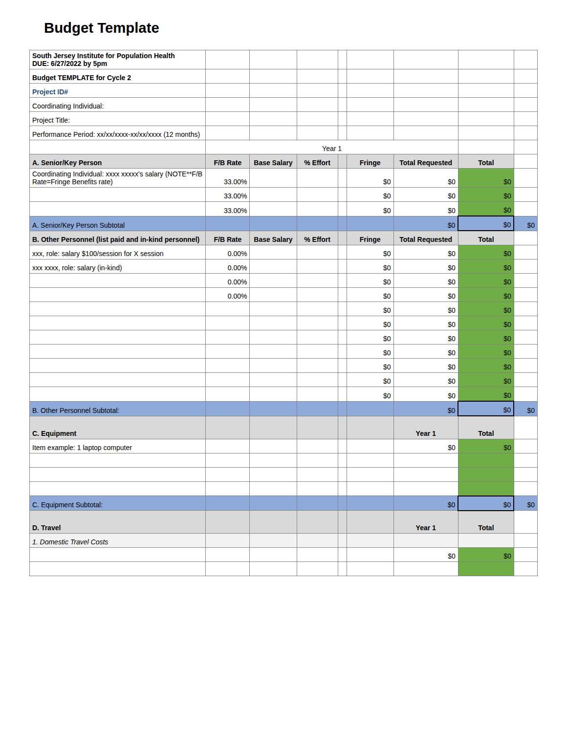Budget Template
| South Jersey Institute for Population Health DUE: 6/27/2022 by 5pm | | | | | | | | |
| Budget TEMPLATE for Cycle 2 | | | | | | | | |
| Project ID# | | | | | | | | |
| Coordinating Individual: | | | | | | | | |
| Project Title: | | | | | | | | |
| Performance Period: xx/xx/xxxx-xx/xx/xxxx (12 months) | | | | | | | | |
| | Year 1 | | |
| A. Senior/Key Person | F/B Rate | Base Salary | % Effort | | Fringe | Total Requested | Total | |
| Coordinating Individual: xxxx xxxxx's salary (NOTE**F/B Rate=Fringe Benefits rate) | 33.00% | | | | $0 | $0 | $0 | |
| | 33.00% | | | | $0 | $0 | $0 | |
| | 33.00% | | | | $0 | $0 | $0 | |
| A. Senior/Key Person Subtotal | | | | | | $0 | $0 | $0 |
| B. Other Personnel (list paid and in-kind personnel) | F/B Rate | Base Salary | % Effort | | Fringe | Total Requested | Total | |
| xxx, role: salary $100/session for X session | 0.00% | | | | $0 | $0 | $0 | |
| xxx xxxx, role: salary (in-kind) | 0.00% | | | | $0 | $0 | $0 | |
| | 0.00% | | | | $0 | $0 | $0 | |
| | 0.00% | | | | $0 | $0 | $0 | |
| | | | | | $0 | $0 | $0 | |
| | | | | | $0 | $0 | $0 | |
| | | | | | $0 | $0 | $0 | |
| | | | | | $0 | $0 | $0 | |
| | | | | | $0 | $0 | $0 | |
| | | | | | $0 | $0 | $0 | |
| | | | | | $0 | $0 | $0 | |
| B. Other Personnel Subtotal: | | | | | | $0 | $0 | $0 |
| C. Equipment | | | | | | Year 1 | Total | |
| Item example: 1 laptop computer | | | | | | $0 | $0 | |
| C. Equipment Subtotal: | | | | | | $0 | $0 | $0 |
| D. Travel | | | | | | Year 1 | Total | |
| 1. Domestic Travel Costs | | | | | | | | |
| | | | | | | $0 | $0 | |